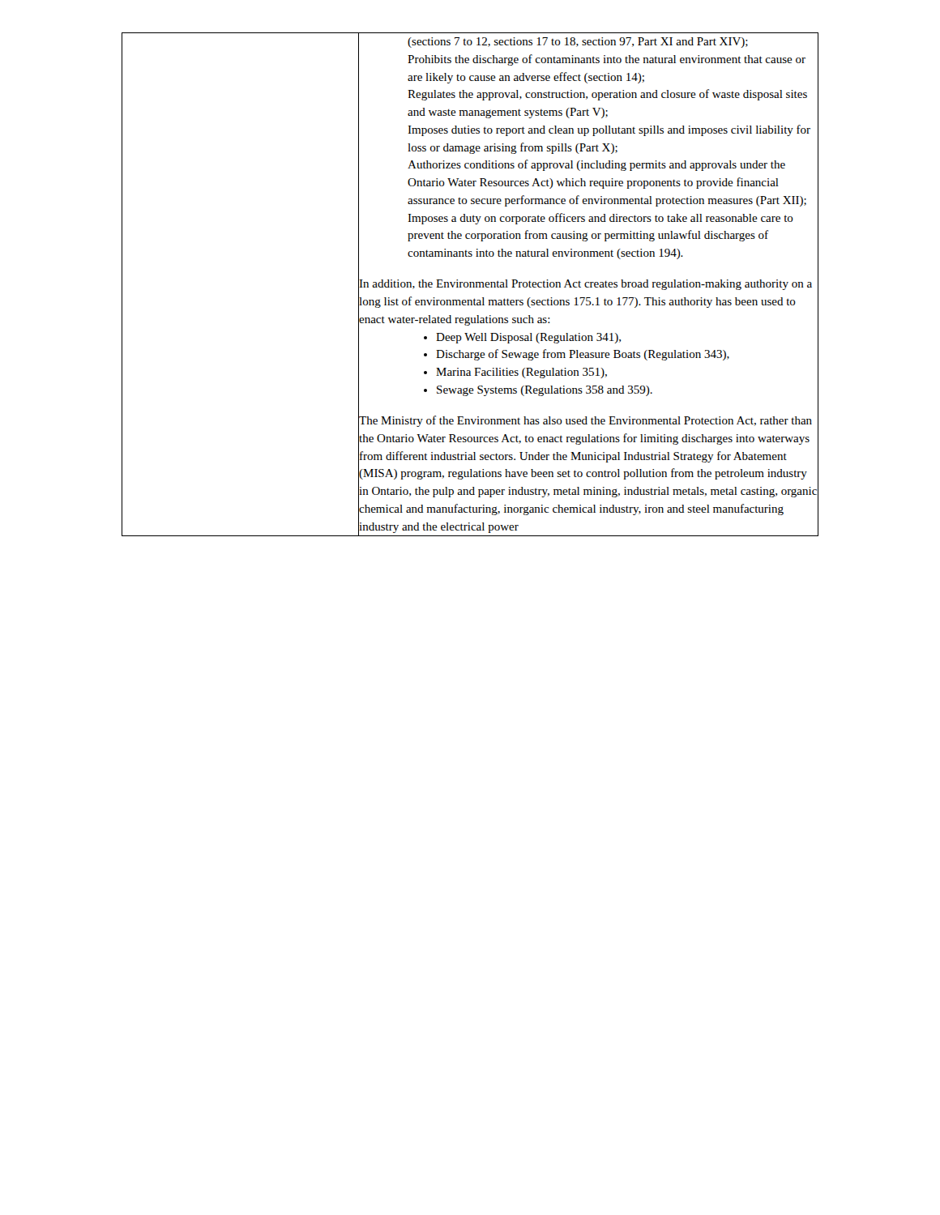| | (sections 7 to 12, sections 17 to 18, section 97, Part XI and Part XIV); Prohibits the discharge of contaminants into the natural environment that cause or are likely to cause an adverse effect (section 14); Regulates the approval, construction, operation and closure of waste disposal sites and waste management systems (Part V); Imposes duties to report and clean up pollutant spills and imposes civil liability for loss or damage arising from spills (Part X); Authorizes conditions of approval (including permits and approvals under the Ontario Water Resources Act) which require proponents to provide financial assurance to secure performance of environmental protection measures (Part XII); Imposes a duty on corporate officers and directors to take all reasonable care to prevent the corporation from causing or permitting unlawful discharges of contaminants into the natural environment (section 194). In addition, the Environmental Protection Act creates broad regulation-making authority on a long list of environmental matters (sections 175.1 to 177). This authority has been used to enact water-related regulations such as: Deep Well Disposal (Regulation 341), Discharge of Sewage from Pleasure Boats (Regulation 343), Marina Facilities (Regulation 351), Sewage Systems (Regulations 358 and 359). The Ministry of the Environment has also used the Environmental Protection Act, rather than the Ontario Water Resources Act, to enact regulations for limiting discharges into waterways from different industrial sectors. Under the Municipal Industrial Strategy for Abatement (MISA) program, regulations have been set to control pollution from the petroleum industry in Ontario, the pulp and paper industry, metal mining, industrial metals, metal casting, organic chemical and manufacturing, inorganic chemical industry, iron and steel manufacturing industry and the electrical power |